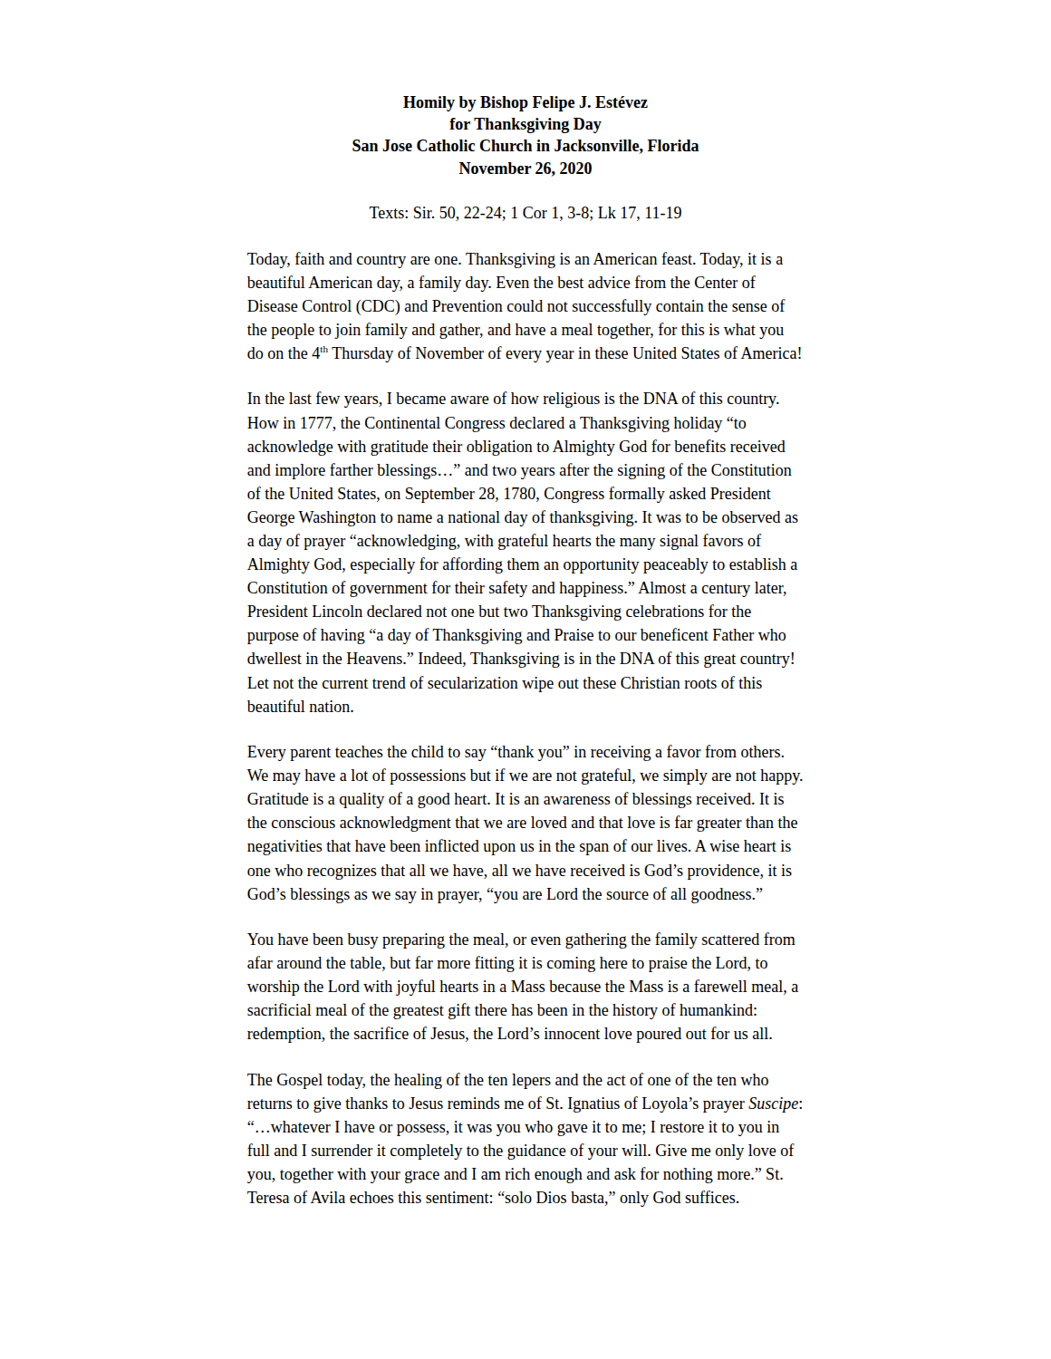Homily by Bishop Felipe J. Estévez
for Thanksgiving Day
San Jose Catholic Church in Jacksonville, Florida
November 26, 2020
Texts: Sir. 50, 22-24; 1 Cor 1, 3-8; Lk 17, 11-19
Today, faith and country are one. Thanksgiving is an American feast. Today, it is a beautiful American day, a family day. Even the best advice from the Center of Disease Control (CDC) and Prevention could not successfully contain the sense of the people to join family and gather, and have a meal together, for this is what you do on the 4th Thursday of November of every year in these United States of America!
In the last few years, I became aware of how religious is the DNA of this country. How in 1777, the Continental Congress declared a Thanksgiving holiday “to acknowledge with gratitude their obligation to Almighty God for benefits received and implore farther blessings…” and two years after the signing of the Constitution of the United States, on September 28, 1780, Congress formally asked President George Washington to name a national day of thanksgiving. It was to be observed as a day of prayer “acknowledging, with grateful hearts the many signal favors of Almighty God, especially for affording them an opportunity peaceably to establish a Constitution of government for their safety and happiness.” Almost a century later, President Lincoln declared not one but two Thanksgiving celebrations for the purpose of having “a day of Thanksgiving and Praise to our beneficent Father who dwellest in the Heavens.” Indeed, Thanksgiving is in the DNA of this great country! Let not the current trend of secularization wipe out these Christian roots of this beautiful nation.
Every parent teaches the child to say “thank you” in receiving a favor from others. We may have a lot of possessions but if we are not grateful, we simply are not happy. Gratitude is a quality of a good heart. It is an awareness of blessings received. It is the conscious acknowledgment that we are loved and that love is far greater than the negativities that have been inflicted upon us in the span of our lives. A wise heart is one who recognizes that all we have, all we have received is God’s providence, it is God’s blessings as we say in prayer, “you are Lord the source of all goodness.”
You have been busy preparing the meal, or even gathering the family scattered from afar around the table, but far more fitting it is coming here to praise the Lord, to worship the Lord with joyful hearts in a Mass because the Mass is a farewell meal, a sacrificial meal of the greatest gift there has been in the history of humankind: redemption, the sacrifice of Jesus, the Lord’s innocent love poured out for us all.
The Gospel today, the healing of the ten lepers and the act of one of the ten who returns to give thanks to Jesus reminds me of St. Ignatius of Loyola’s prayer Suscipe: “…whatever I have or possess, it was you who gave it to me; I restore it to you in full and I surrender it completely to the guidance of your will. Give me only love of you, together with your grace and I am rich enough and ask for nothing more.” St. Teresa of Avila echoes this sentiment: “solo Dios basta,” only God suffices.